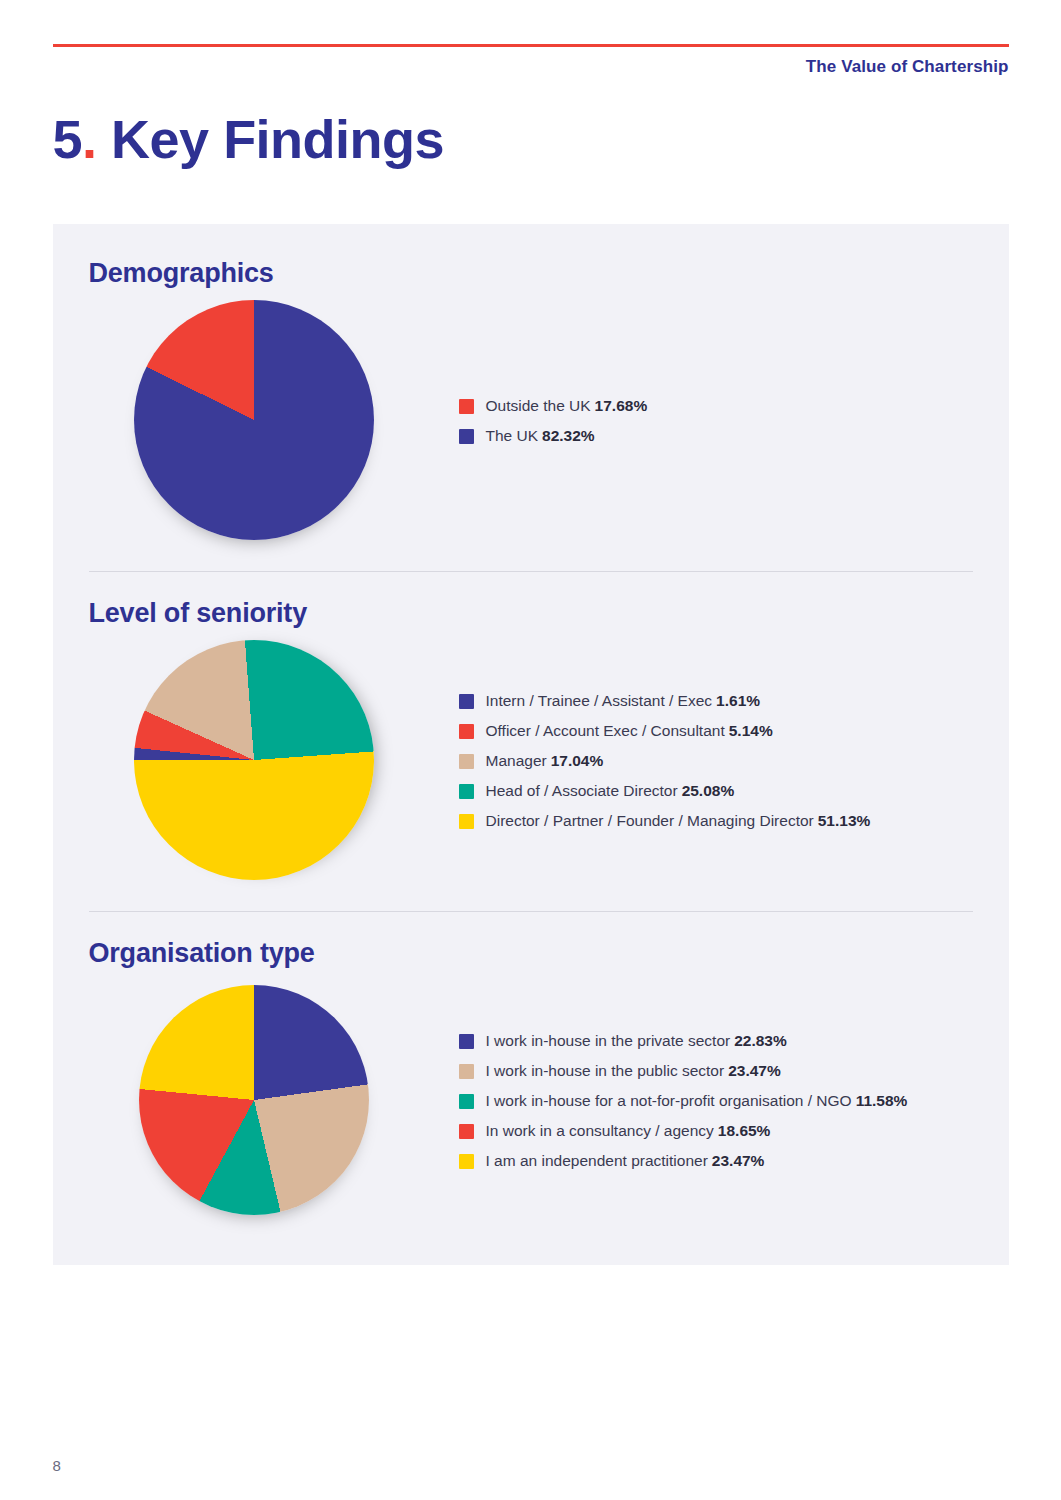The Value of Chartership
5. Key Findings
Demographics
Outside the UK 17.68%
The UK 82.32%
Level of seniority
Intern / Trainee / Assistant / Exec 1.61%
Officer / Account Exec / Consultant 5.14%
Manager 17.04%
Head of / Associate Director 25.08%
Director / Partner / Founder / Managing Director 51.13%
Organisation type
I work in-house in the private sector 22.83%
I work in-house in the public sector 23.47%
I work in-house for a not-for-profit organisation / NGO 11.58%
In work in a consultancy / agency 18.65%
I am an independent practitioner 23.47%
8